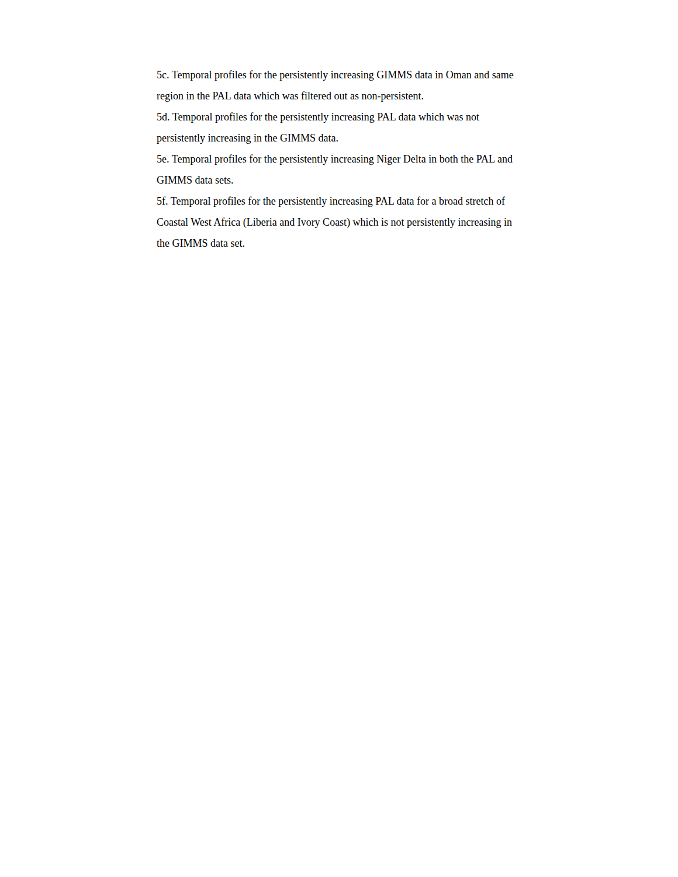5c. Temporal profiles for the persistently increasing GIMMS data in Oman and same region in the PAL data which was filtered out as non-persistent.
5d. Temporal profiles for the persistently increasing PAL data which was not persistently increasing in the GIMMS data.
5e. Temporal profiles for the persistently increasing Niger Delta in both the PAL and GIMMS data sets.
5f. Temporal profiles for the persistently increasing PAL data for a broad stretch of Coastal West Africa (Liberia and Ivory Coast) which is not persistently increasing in the GIMMS data set.